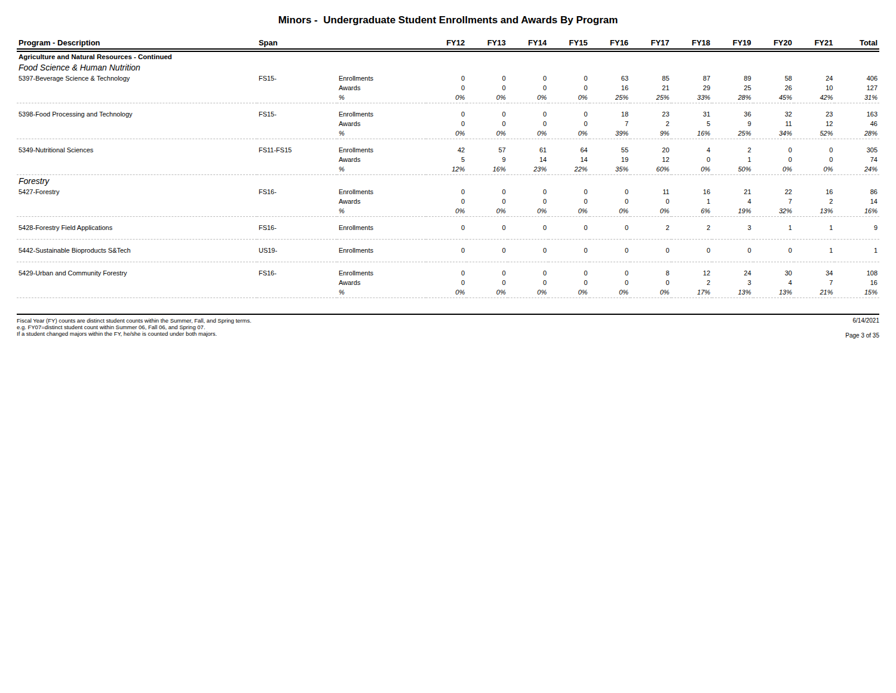Minors - Undergraduate Student Enrollments and Awards By Program
| Program - Description | Span | | FY12 | FY13 | FY14 | FY15 | FY16 | FY17 | FY18 | FY19 | FY20 | FY21 | Total |
| --- | --- | --- | --- | --- | --- | --- | --- | --- | --- | --- | --- | --- | --- |
| Agriculture and Natural Resources - Continued |
| Food Science & Human Nutrition |
| 5397-Beverage Science & Technology | FS15- | Enrollments | 0 | 0 | 0 | 0 | 63 | 85 | 87 | 89 | 58 | 24 | 406 |
| | | Awards | 0 | 0 | 0 | 0 | 16 | 21 | 29 | 25 | 26 | 10 | 127 |
| | | % | 0% | 0% | 0% | 0% | 25% | 25% | 33% | 28% | 45% | 42% | 31% |
| 5398-Food Processing and Technology | FS15- | Enrollments | 0 | 0 | 0 | 0 | 18 | 23 | 31 | 36 | 32 | 23 | 163 |
| | | Awards | 0 | 0 | 0 | 0 | 7 | 2 | 5 | 9 | 11 | 12 | 46 |
| | | % | 0% | 0% | 0% | 0% | 39% | 9% | 16% | 25% | 34% | 52% | 28% |
| 5349-Nutritional Sciences | FS11-FS15 | Enrollments | 42 | 57 | 61 | 64 | 55 | 20 | 4 | 2 | 0 | 0 | 305 |
| | | Awards | 5 | 9 | 14 | 14 | 19 | 12 | 0 | 1 | 0 | 0 | 74 |
| | | % | 12% | 16% | 23% | 22% | 35% | 60% | 0% | 50% | 0% | 0% | 24% |
| Forestry |
| 5427-Forestry | FS16- | Enrollments | 0 | 0 | 0 | 0 | 0 | 11 | 16 | 21 | 22 | 16 | 86 |
| | | Awards | 0 | 0 | 0 | 0 | 0 | 0 | 1 | 4 | 7 | 2 | 14 |
| | | % | 0% | 0% | 0% | 0% | 0% | 0% | 6% | 19% | 32% | 13% | 16% |
| 5428-Forestry Field Applications | FS16- | Enrollments | 0 | 0 | 0 | 0 | 0 | 2 | 2 | 3 | 1 | 1 | 9 |
| 5442-Sustainable Bioproducts S&Tech | US19- | Enrollments | 0 | 0 | 0 | 0 | 0 | 0 | 0 | 0 | 0 | 1 | 1 |
| 5429-Urban and Community Forestry | FS16- | Enrollments | 0 | 0 | 0 | 0 | 0 | 8 | 12 | 24 | 30 | 34 | 108 |
| | | Awards | 0 | 0 | 0 | 0 | 0 | 0 | 2 | 3 | 4 | 7 | 16 |
| | | % | 0% | 0% | 0% | 0% | 0% | 0% | 17% | 13% | 13% | 21% | 15% |
6/14/2021
Page 3 of 35
Fiscal Year (FY) counts are distinct student counts within the Summer, Fall, and Spring terms.
e.g. FY07=distinct student count within Summer 06, Fall 06, and Spring 07.
If a student changed majors within the FY, he/she is counted under both majors.